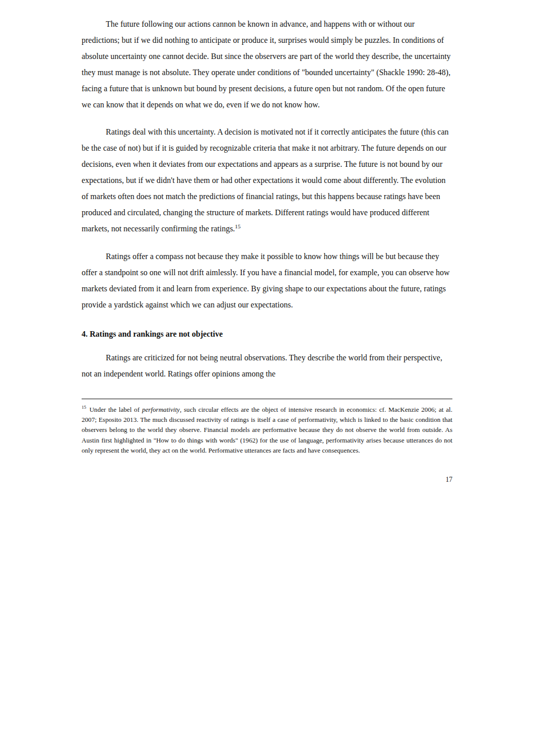The future following our actions cannon be known in advance, and happens with or without our predictions; but if we did nothing to anticipate or produce it, surprises would simply be puzzles. In conditions of absolute uncertainty one cannot decide. But since the observers are part of the world they describe, the uncertainty they must manage is not absolute. They operate under conditions of "bounded uncertainty" (Shackle 1990: 28-48), facing a future that is unknown but bound by present decisions, a future open but not random. Of the open future we can know that it depends on what we do, even if we do not know how.
Ratings deal with this uncertainty. A decision is motivated not if it correctly anticipates the future (this can be the case of not) but if it is guided by recognizable criteria that make it not arbitrary. The future depends on our decisions, even when it deviates from our expectations and appears as a surprise. The future is not bound by our expectations, but if we didn't have them or had other expectations it would come about differently. The evolution of markets often does not match the predictions of financial ratings, but this happens because ratings have been produced and circulated, changing the structure of markets. Different ratings would have produced different markets, not necessarily confirming the ratings.15
Ratings offer a compass not because they make it possible to know how things will be but because they offer a standpoint so one will not drift aimlessly. If you have a financial model, for example, you can observe how markets deviated from it and learn from experience. By giving shape to our expectations about the future, ratings provide a yardstick against which we can adjust our expectations.
4. Ratings and rankings are not objective
Ratings are criticized for not being neutral observations. They describe the world from their perspective, not an independent world. Ratings offer opinions among the
15 Under the label of performativity, such circular effects are the object of intensive research in economics: cf. MacKenzie 2006; at al. 2007; Esposito 2013. The much discussed reactivity of ratings is itself a case of performativity, which is linked to the basic condition that observers belong to the world they observe. Financial models are performative because they do not observe the world from outside. As Austin first highlighted in "How to do things with words" (1962) for the use of language, performativity arises because utterances do not only represent the world, they act on the world. Performative utterances are facts and have consequences.
17